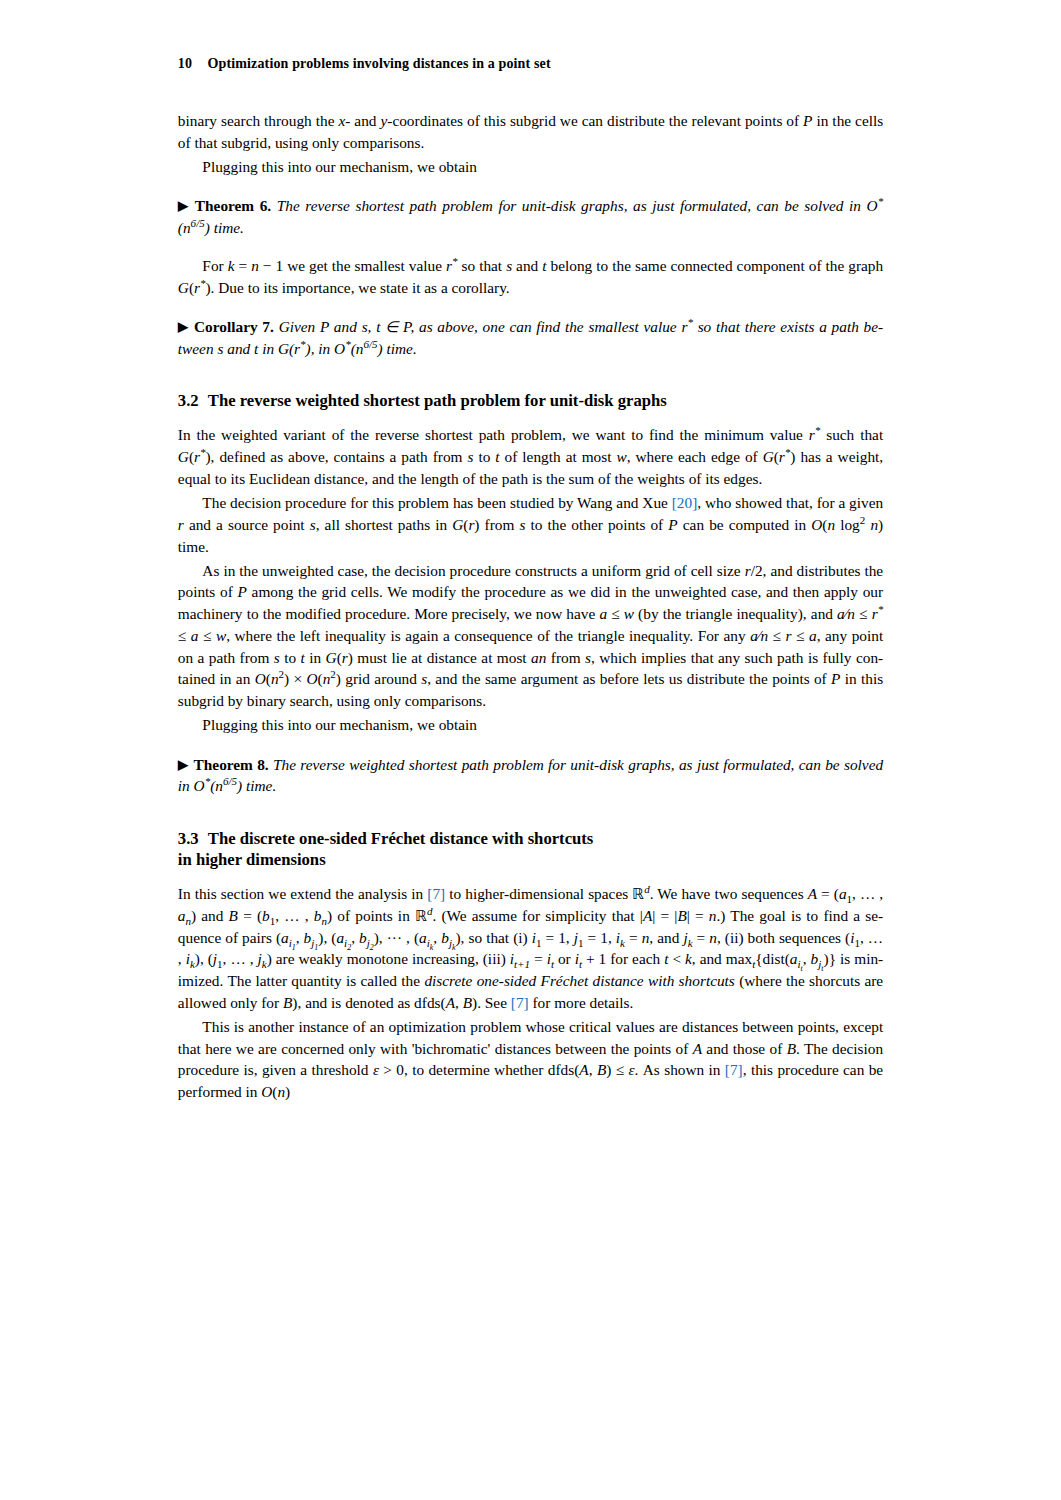10 Optimization problems involving distances in a point set
binary search through the x- and y-coordinates of this subgrid we can distribute the relevant points of P in the cells of that subgrid, using only comparisons.
Plugging this into our mechanism, we obtain
Theorem 6. The reverse shortest path problem for unit-disk graphs, as just formulated, can be solved in O*(n6/5) time.
For k = n − 1 we get the smallest value r* so that s and t belong to the same connected component of the graph G(r*). Due to its importance, we state it as a corollary.
Corollary 7. Given P and s, t ∈ P, as above, one can find the smallest value r* so that there exists a path between s and t in G(r*), in O*(n6/5) time.
3.2 The reverse weighted shortest path problem for unit-disk graphs
In the weighted variant of the reverse shortest path problem, we want to find the minimum value r* such that G(r*), defined as above, contains a path from s to t of length at most w, where each edge of G(r*) has a weight, equal to its Euclidean distance, and the length of the path is the sum of the weights of its edges.
The decision procedure for this problem has been studied by Wang and Xue [20], who showed that, for a given r and a source point s, all shortest paths in G(r) from s to the other points of P can be computed in O(n log2 n) time.
As in the unweighted case, the decision procedure constructs a uniform grid of cell size r/2, and distributes the points of P among the grid cells. We modify the procedure as we did in the unweighted case, and then apply our machinery to the modified procedure. More precisely, we now have a ≤ w (by the triangle inequality), and a⁄n ≤ r* ≤ a ≤ w, where the left inequality is again a consequence of the triangle inequality. For any a⁄n ≤ r ≤ a, any point on a path from s to t in G(r) must lie at distance at most an from s, which implies that any such path is fully contained in an O(n2) × O(n2) grid around s, and the same argument as before lets us distribute the points of P in this subgrid by binary search, using only comparisons.
Plugging this into our mechanism, we obtain
Theorem 8. The reverse weighted shortest path problem for unit-disk graphs, as just formulated, can be solved in O*(n6/5) time.
3.3 The discrete one-sided Fréchet distance with shortcuts
in higher dimensions
In this section we extend the analysis in [7] to higher-dimensional spaces ℝd. We have two sequences A = (a1, … , an) and B = (b1, … , bn) of points in ℝd. (We assume for simplicity that |A| = |B| = n.) The goal is to find a sequence of pairs (ai1, bj1), (ai2, bj2), ··· , (aik, bjk), so that (i) i1 = 1, j1 = 1, ik = n, and jk = n, (ii) both sequences (i1, … , ik), (j1, … , jk) are weakly monotone increasing, (iii) it+1 = it or it + 1 for each t < k, and maxt{dist(ait, bjt)} is minimized. The latter quantity is called the discrete one-sided Fréchet distance with shortcuts (where the shorcuts are allowed only for B), and is denoted as dfds(A, B). See [7] for more details.
This is another instance of an optimization problem whose critical values are distances between points, except that here we are concerned only with 'bichromatic' distances between the points of A and those of B. The decision procedure is, given a threshold ε > 0, to determine whether dfds(A, B) ≤ ε. As shown in [7], this procedure can be performed in O(n)